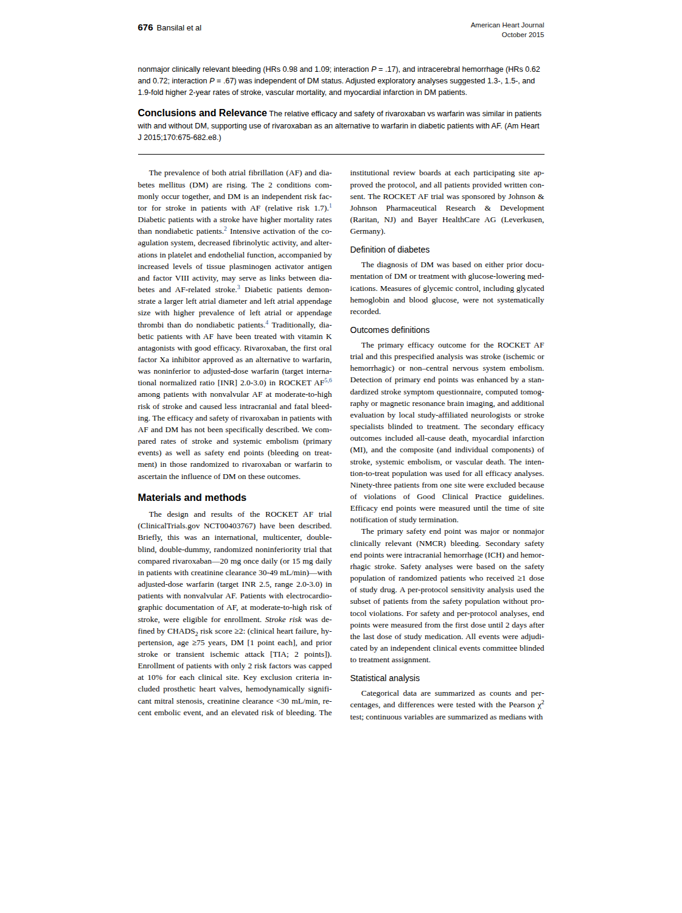676 Bansilal et al
American Heart Journal
October 2015
nonmajor clinically relevant bleeding (HRs 0.98 and 1.09; interaction P = .17), and intracerebral hemorrhage (HRs 0.62 and 0.72; interaction P = .67) was independent of DM status. Adjusted exploratory analyses suggested 1.3-, 1.5-, and 1.9-fold higher 2-year rates of stroke, vascular mortality, and myocardial infarction in DM patients.
Conclusions and Relevance
The relative efficacy and safety of rivaroxaban vs warfarin was similar in patients with and without DM, supporting use of rivaroxaban as an alternative to warfarin in diabetic patients with AF. (Am Heart J 2015;170:675-682.e8.)
The prevalence of both atrial fibrillation (AF) and diabetes mellitus (DM) are rising. The 2 conditions commonly occur together, and DM is an independent risk factor for stroke in patients with AF (relative risk 1.7).1 Diabetic patients with a stroke have higher mortality rates than nondiabetic patients.2 Intensive activation of the coagulation system, decreased fibrinolytic activity, and alterations in platelet and endothelial function, accompanied by increased levels of tissue plasminogen activator antigen and factor VIII activity, may serve as links between diabetes and AF-related stroke.3 Diabetic patients demonstrate a larger left atrial diameter and left atrial appendage size with higher prevalence of left atrial or appendage thrombi than do nondiabetic patients.4 Traditionally, diabetic patients with AF have been treated with vitamin K antagonists with good efficacy. Rivaroxaban, the first oral factor Xa inhibitor approved as an alternative to warfarin, was noninferior to adjusted-dose warfarin (target international normalized ratio [INR] 2.0-3.0) in ROCKET AF5,6 among patients with nonvalvular AF at moderate-to-high risk of stroke and caused less intracranial and fatal bleeding. The efficacy and safety of rivaroxaban in patients with AF and DM has not been specifically described. We compared rates of stroke and systemic embolism (primary events) as well as safety end points (bleeding on treatment) in those randomized to rivaroxaban or warfarin to ascertain the influence of DM on these outcomes.
Materials and methods
The design and results of the ROCKET AF trial (ClinicalTrials.gov NCT00403767) have been described. Briefly, this was an international, multicenter, double-blind, double-dummy, randomized noninferiority trial that compared rivaroxaban—20 mg once daily (or 15 mg daily in patients with creatinine clearance 30-49 mL/min)—with adjusted-dose warfarin (target INR 2.5, range 2.0-3.0) in patients with nonvalvular AF. Patients with electrocardiographic documentation of AF, at moderate-to-high risk of stroke, were eligible for enrollment. Stroke risk was defined by CHADS2 risk score ≥2: (clinical heart failure, hypertension, age ≥75 years, DM [1 point each], and prior stroke or transient ischemic attack [TIA; 2 points]). Enrollment of patients with only 2 risk factors was capped at 10% for each clinical site. Key exclusion criteria included prosthetic heart valves, hemodynamically significant mitral stenosis, creatinine clearance <30 mL/min, recent embolic event, and an elevated risk of bleeding. The institutional review boards at each participating site approved the protocol, and all patients provided written consent. The ROCKET AF trial was sponsored by Johnson & Johnson Pharmaceutical Research & Development (Raritan, NJ) and Bayer HealthCare AG (Leverkusen, Germany).
Definition of diabetes
The diagnosis of DM was based on either prior documentation of DM or treatment with glucose-lowering medications. Measures of glycemic control, including glycated hemoglobin and blood glucose, were not systematically recorded.
Outcomes definitions
The primary efficacy outcome for the ROCKET AF trial and this prespecified analysis was stroke (ischemic or hemorrhagic) or non–central nervous system embolism. Detection of primary end points was enhanced by a standardized stroke symptom questionnaire, computed tomography or magnetic resonance brain imaging, and additional evaluation by local study-affiliated neurologists or stroke specialists blinded to treatment. The secondary efficacy outcomes included all-cause death, myocardial infarction (MI), and the composite (and individual components) of stroke, systemic embolism, or vascular death. The intention-to-treat population was used for all efficacy analyses. Ninety-three patients from one site were excluded because of violations of Good Clinical Practice guidelines. Efficacy end points were measured until the time of site notification of study termination.
The primary safety end point was major or nonmajor clinically relevant (NMCR) bleeding. Secondary safety end points were intracranial hemorrhage (ICH) and hemorrhagic stroke. Safety analyses were based on the safety population of randomized patients who received ≥1 dose of study drug. A per-protocol sensitivity analysis used the subset of patients from the safety population without protocol violations. For safety and per-protocol analyses, end points were measured from the first dose until 2 days after the last dose of study medication. All events were adjudicated by an independent clinical events committee blinded to treatment assignment.
Statistical analysis
Categorical data are summarized as counts and percentages, and differences were tested with the Pearson χ2 test; continuous variables are summarized as medians with